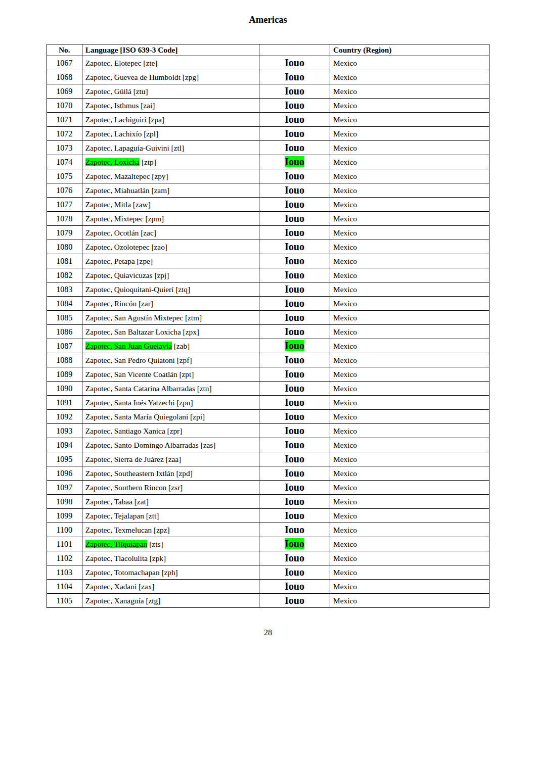Americas
| No. | Language [ISO 639-3 Code] | | Country (Region) |
| --- | --- | --- | --- |
| 1067 | Zapotec, Elotepec [zte] | Iouo | Mexico |
| 1068 | Zapotec, Guevea de Humboldt [zpg] | Iouo | Mexico |
| 1069 | Zapotec, Güilá [ztu] | Iouo | Mexico |
| 1070 | Zapotec, Isthmus [zai] | Iouo | Mexico |
| 1071 | Zapotec, Lachiguiri [zpa] | Iouo | Mexico |
| 1072 | Zapotec, Lachixío [zpl] | Iouo | Mexico |
| 1073 | Zapotec, Lapaguía-Guivini [ztl] | Iouo | Mexico |
| 1074 | Zapotec, Loxicha [ztp] | Iouo | Mexico |
| 1075 | Zapotec, Mazaltepec [zpy] | Iouo | Mexico |
| 1076 | Zapotec, Miahuatlán [zam] | Iouo | Mexico |
| 1077 | Zapotec, Mitla [zaw] | Iouo | Mexico |
| 1078 | Zapotec, Mixtepec [zpm] | Iouo | Mexico |
| 1079 | Zapotec, Ocotlán [zac] | Iouo | Mexico |
| 1080 | Zapotec, Ozolotepec [zao] | Iouo | Mexico |
| 1081 | Zapotec, Petapa [zpe] | Iouo | Mexico |
| 1082 | Zapotec, Quiavicuzas [zpj] | Iouo | Mexico |
| 1083 | Zapotec, Quioquitani-Quierí [ztq] | Iouo | Mexico |
| 1084 | Zapotec, Rincón [zar] | Iouo | Mexico |
| 1085 | Zapotec, San Agustín Mixtepec [ztm] | Iouo | Mexico |
| 1086 | Zapotec, San Baltazar Loxicha [zpx] | Iouo | Mexico |
| 1087 | Zapotec, San Juan Guelavía [zab] | Iouo | Mexico |
| 1088 | Zapotec, San Pedro Quiatoni [zpf] | Iouo | Mexico |
| 1089 | Zapotec, San Vicente Coatlán [zpt] | Iouo | Mexico |
| 1090 | Zapotec, Santa Catarina Albarradas [ztn] | Iouo | Mexico |
| 1091 | Zapotec, Santa Inés Yatzechi [zpn] | Iouo | Mexico |
| 1092 | Zapotec, Santa María Quiegolani [zpi] | Iouo | Mexico |
| 1093 | Zapotec, Santiago Xanica [zpr] | Iouo | Mexico |
| 1094 | Zapotec, Santo Domingo Albarradas [zas] | Iouo | Mexico |
| 1095 | Zapotec, Sierra de Juárez [zaa] | Iouo | Mexico |
| 1096 | Zapotec, Southeastern Ixtlán [zpd] | Iouo | Mexico |
| 1097 | Zapotec, Southern Rincon [zsr] | Iouo | Mexico |
| 1098 | Zapotec, Tabaa [zat] | Iouo | Mexico |
| 1099 | Zapotec, Tejalapan [ztt] | Iouo | Mexico |
| 1100 | Zapotec, Texmelucan [zpz] | Iouo | Mexico |
| 1101 | Zapotec, Tilquiapan [zts] | Iouo | Mexico |
| 1102 | Zapotec, Tlacolulita [zpk] | Iouo | Mexico |
| 1103 | Zapotec, Totomachapan [zph] | Iouo | Mexico |
| 1104 | Zapotec, Xadani [zax] | Iouo | Mexico |
| 1105 | Zapotec, Xanaguía [ztg] | Iouo | Mexico |
28